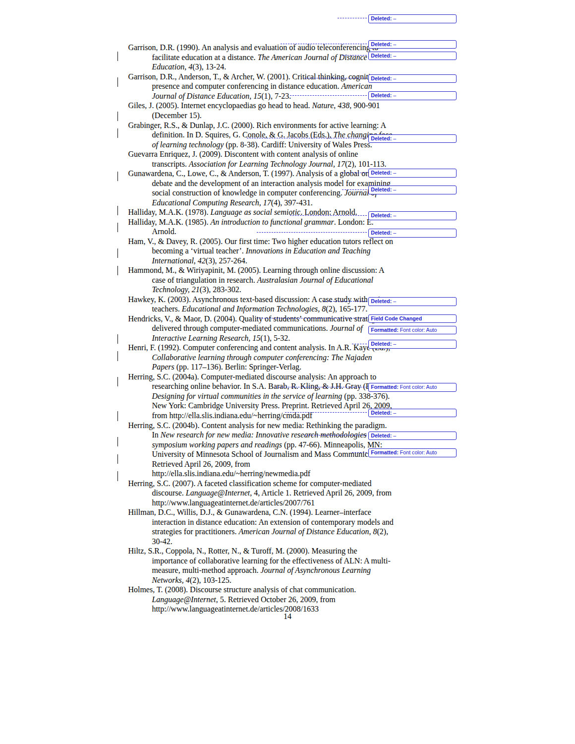Garrison, D.R. (1990). An analysis and evaluation of audio teleconferencing to facilitate education at a distance. The American Journal of Distance Education, 4(3), 13‑24.
Garrison, D.R., Anderson, T., & Archer, W. (2001). Critical thinking, cognitive presence and computer conferencing in distance education. American Journal of Distance Education, 15(1), 7‑23.
Giles, J. (2005). Internet encyclopaedias go head to head. Nature, 438, 900‑901 (December 15).
Grabinger, R.S., & Dunlap, J.C. (2000). Rich environments for active learning: A definition. In D. Squires, G. Conole, & G. Jacobs (Eds.), The changing face of learning technology (pp. 8‑38). Cardiff: University of Wales Press.
Guevarra Enriquez, J. (2009). Discontent with content analysis of online transcripts. Association for Learning Technology Journal, 17(2), 101‑113.
Gunawardena, C., Lowe, C., & Anderson, T. (1997). Analysis of a global online debate and the development of an interaction analysis model for examining social construction of knowledge in computer conferencing. Journal of Educational Computing Research, 17(4), 397‑431.
Halliday, M.A.K. (1978). Language as social semiotic. London: Arnold.
Halliday, M.A.K. (1985). An introduction to functional grammar. London: E. Arnold.
Ham, V., & Davey, R. (2005). Our first time: Two higher education tutors reflect on becoming a ‘virtual teacher’. Innovations in Education and Teaching International, 42(3), 257‑264.
Hammond, M., & Wiriyapinit, M. (2005). Learning through online discussion: A case of triangulation in research. Australasian Journal of Educational Technology, 21(3), 283‑302.
Hawkey, K. (2003). Asynchronous text-based discussion: A case study with trainee teachers. Educational and Information Technologies, 8(2), 165‑177.
Hendricks, V., & Maor, D. (2004). Quality of students’ communicative strategies delivered through computer-mediated communications. Journal of Interactive Learning Research, 15(1), 5‑32.
Henri, F. (1992). Computer conferencing and content analysis. In A.R. Kaye (Ed.), Collaborative learning through computer conferencing: The Najaden Papers (pp. 117–136). Berlin: Springer-Verlag.
Herring, S.C. (2004a). Computer-mediated discourse analysis: An approach to researching online behavior. In S.A. Barab, R. Kling, & J.H. Gray (Eds.), Designing for virtual communities in the service of learning (pp. 338‑376). New York: Cambridge University Press. Preprint. Retrieved April 26, 2009, from http://ella.slis.indiana.edu/~herring/cmda.pdf
Herring, S.C. (2004b). Content analysis for new media: Rethinking the paradigm. In New research for new media: Innovative research methodologies symposium working papers and readings (pp. 47‑66). Minneapolis, MN: University of Minnesota School of Journalism and Mass Communication. Retrieved April 26, 2009, from http://ella.slis.indiana.edu/~herring/newmedia.pdf
Herring, S.C. (2007). A faceted classification scheme for computer-mediated discourse. Language@Internet, 4, Article 1. Retrieved April 26, 2009, from http://www.languageatinternet.de/articles/2007/761
Hillman, D.C., Willis, D.J., & Gunawardena, C.N. (1994). Learner–interface interaction in distance education: An extension of contemporary models and strategies for practitioners. American Journal of Distance Education, 8(2), 30‑42.
Hiltz, S.R., Coppola, N., Rotter, N., & Turoff, M. (2000). Measuring the importance of collaborative learning for the effectiveness of ALN: A multi-measure, multi-method approach. Journal of Asynchronous Learning Networks, 4(2), 103‑125.
Holmes, T. (2008). Discourse structure analysis of chat communication. Language@Internet, 5. Retrieved October 26, 2009, from http://www.languageatinternet.de/articles/2008/1633
Deleted: –
Deleted: –
Deleted: –
Deleted: –
Deleted: –
Deleted: –
Deleted: –
Deleted: –
Deleted: –
Deleted: –
Deleted: –
Field Code Changed
Formatted: Font color: Auto
Deleted: –
Formatted: Font color: Auto
Deleted: –
Deleted: –
Formatted: Font color: Auto
14